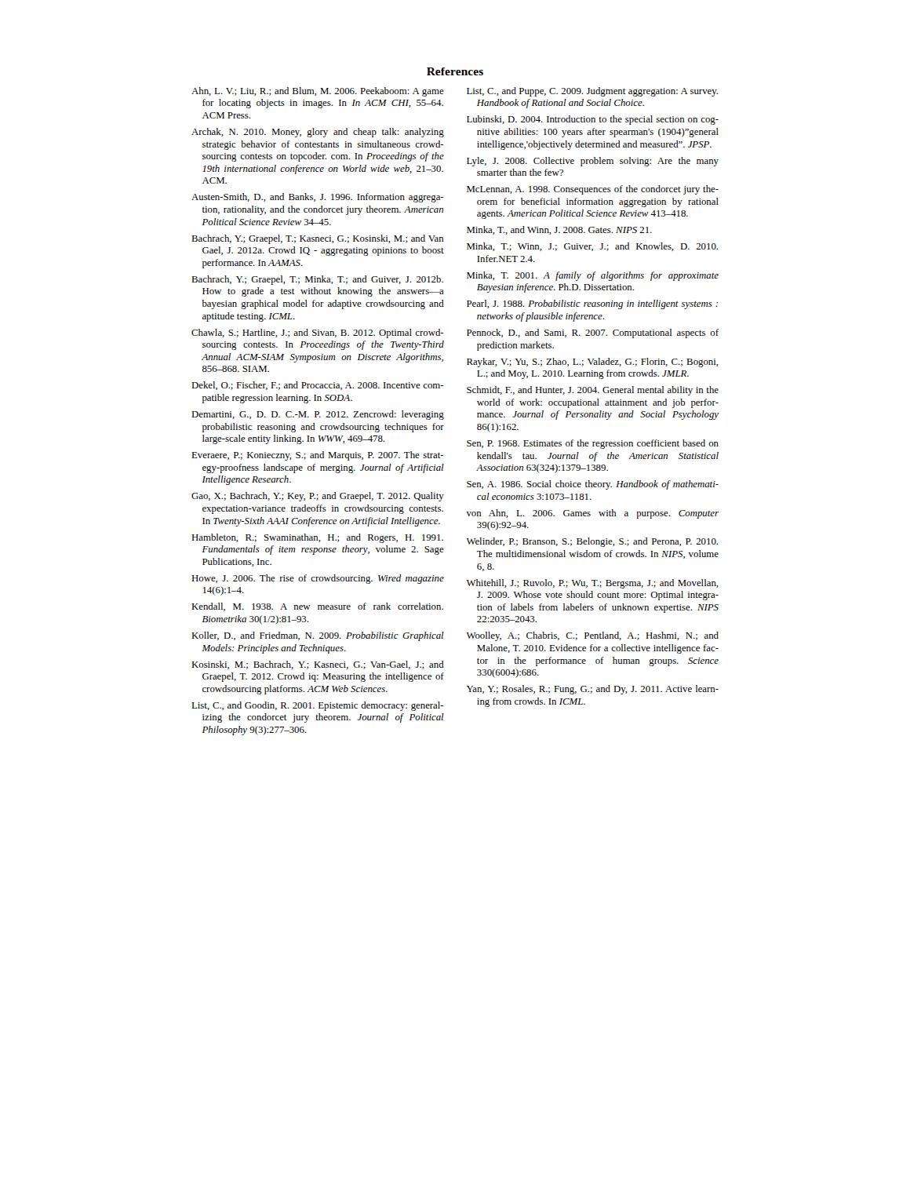References
Ahn, L. V.; Liu, R.; and Blum, M. 2006. Peekaboom: A game for locating objects in images. In In ACM CHI, 55–64. ACM Press.
Archak, N. 2010. Money, glory and cheap talk: analyzing strategic behavior of contestants in simultaneous crowdsourcing contests on topcoder. com. In Proceedings of the 19th international conference on World wide web, 21–30. ACM.
Austen-Smith, D., and Banks, J. 1996. Information aggregation, rationality, and the condorcet jury theorem. American Political Science Review 34–45.
Bachrach, Y.; Graepel, T.; Kasneci, G.; Kosinski, M.; and Van Gael, J. 2012a. Crowd IQ - aggregating opinions to boost performance. In AAMAS.
Bachrach, Y.; Graepel, T.; Minka, T.; and Guiver, J. 2012b. How to grade a test without knowing the answers—a bayesian graphical model for adaptive crowdsourcing and aptitude testing. ICML.
Chawla, S.; Hartline, J.; and Sivan, B. 2012. Optimal crowdsourcing contests. In Proceedings of the Twenty-Third Annual ACM-SIAM Symposium on Discrete Algorithms, 856–868. SIAM.
Dekel, O.; Fischer, F.; and Procaccia, A. 2008. Incentive compatible regression learning. In SODA.
Demartini, G., D. D. C.-M. P. 2012. Zencrowd: leveraging probabilistic reasoning and crowdsourcing techniques for large-scale entity linking. In WWW, 469–478.
Everaere, P.; Konieczny, S.; and Marquis, P. 2007. The strategy-proofness landscape of merging. Journal of Artificial Intelligence Research.
Gao, X.; Bachrach, Y.; Key, P.; and Graepel, T. 2012. Quality expectation-variance tradeoffs in crowdsourcing contests. In Twenty-Sixth AAAI Conference on Artificial Intelligence.
Hambleton, R.; Swaminathan, H.; and Rogers, H. 1991. Fundamentals of item response theory, volume 2. Sage Publications, Inc.
Howe, J. 2006. The rise of crowdsourcing. Wired magazine 14(6):1–4.
Kendall, M. 1938. A new measure of rank correlation. Biometrika 30(1/2):81–93.
Koller, D., and Friedman, N. 2009. Probabilistic Graphical Models: Principles and Techniques.
Kosinski, M.; Bachrach, Y.; Kasneci, G.; Van-Gael, J.; and Graepel, T. 2012. Crowd iq: Measuring the intelligence of crowdsourcing platforms. ACM Web Sciences.
List, C., and Goodin, R. 2001. Epistemic democracy: generalizing the condorcet jury theorem. Journal of Political Philosophy 9(3):277–306.
List, C., and Puppe, C. 2009. Judgment aggregation: A survey. Handbook of Rational and Social Choice.
Lubinski, D. 2004. Introduction to the special section on cognitive abilities: 100 years after spearman's (1904)”general intelligence,'objectively determined and measured”. JPSP.
Lyle, J. 2008. Collective problem solving: Are the many smarter than the few?
McLennan, A. 1998. Consequences of the condorcet jury theorem for beneficial information aggregation by rational agents. American Political Science Review 413–418.
Minka, T., and Winn, J. 2008. Gates. NIPS 21.
Minka, T.; Winn, J.; Guiver, J.; and Knowles, D. 2010. Infer.NET 2.4.
Minka, T. 2001. A family of algorithms for approximate Bayesian inference. Ph.D. Dissertation.
Pearl, J. 1988. Probabilistic reasoning in intelligent systems : networks of plausible inference.
Pennock, D., and Sami, R. 2007. Computational aspects of prediction markets.
Raykar, V.; Yu, S.; Zhao, L.; Valadez, G.; Florin, C.; Bogoni, L.; and Moy, L. 2010. Learning from crowds. JMLR.
Schmidt, F., and Hunter, J. 2004. General mental ability in the world of work: occupational attainment and job performance. Journal of Personality and Social Psychology 86(1):162.
Sen, P. 1968. Estimates of the regression coefficient based on kendall's tau. Journal of the American Statistical Association 63(324):1379–1389.
Sen, A. 1986. Social choice theory. Handbook of mathematical economics 3:1073–1181.
von Ahn, L. 2006. Games with a purpose. Computer 39(6):92–94.
Welinder, P.; Branson, S.; Belongie, S.; and Perona, P. 2010. The multidimensional wisdom of crowds. In NIPS, volume 6, 8.
Whitehill, J.; Ruvolo, P.; Wu, T.; Bergsma, J.; and Movellan, J. 2009. Whose vote should count more: Optimal integration of labels from labelers of unknown expertise. NIPS 22:2035–2043.
Woolley, A.; Chabris, C.; Pentland, A.; Hashmi, N.; and Malone, T. 2010. Evidence for a collective intelligence factor in the performance of human groups. Science 330(6004):686.
Yan, Y.; Rosales, R.; Fung, G.; and Dy, J. 2011. Active learning from crowds. In ICML.